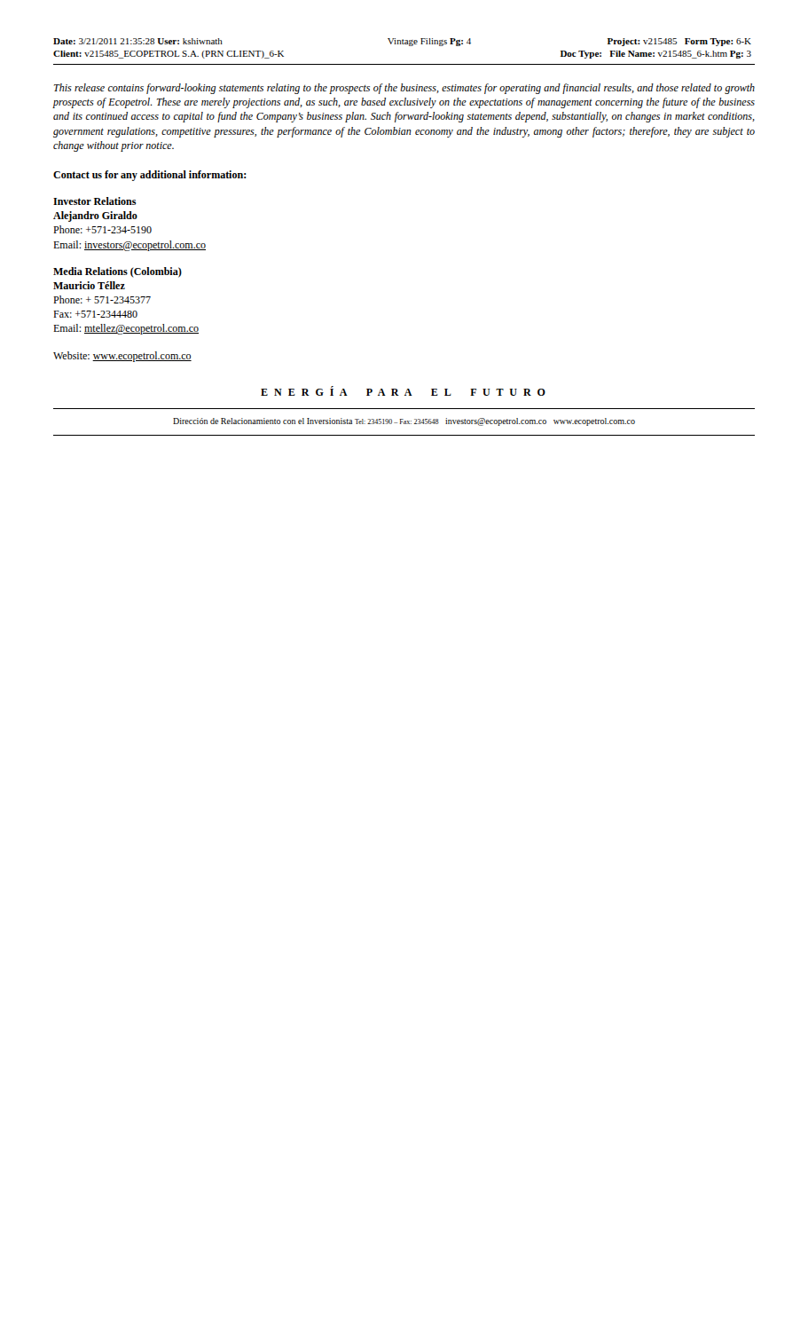| Date: 3/21/2011 21:35:28 User: kshiwnath | Vintage Filings Pg: 4 | Project: v215485 Form Type: 6-K |
| Client: v215485_ECOPETROL S.A. (PRN CLIENT)_6-K | | Doc Type: File Name: v215485_6-k.htm Pg: 3 |
This release contains forward-looking statements relating to the prospects of the business, estimates for operating and financial results, and those related to growth prospects of Ecopetrol. These are merely projections and, as such, are based exclusively on the expectations of management concerning the future of the business and its continued access to capital to fund the Company’s business plan. Such forward-looking statements depend, substantially, on changes in market conditions, government regulations, competitive pressures, the performance of the Colombian economy and the industry, among other factors; therefore, they are subject to change without prior notice.
Contact us for any additional information:
Investor Relations
Alejandro Giraldo
Phone: +571-234-5190
Email: investors@ecopetrol.com.co
Media Relations (Colombia)
Mauricio Téllez
Phone: + 571-2345377
Fax: +571-2344480
Email: mtellez@ecopetrol.com.co
Website: www.ecopetrol.com.co
E N E R G Í A P A R A E L F U T U R O
Dirección de Relacionamiento con el Inversionista Tel: 2345190 – Fax: 2345648 investors@ecopetrol.com.co www.ecopetrol.com.co